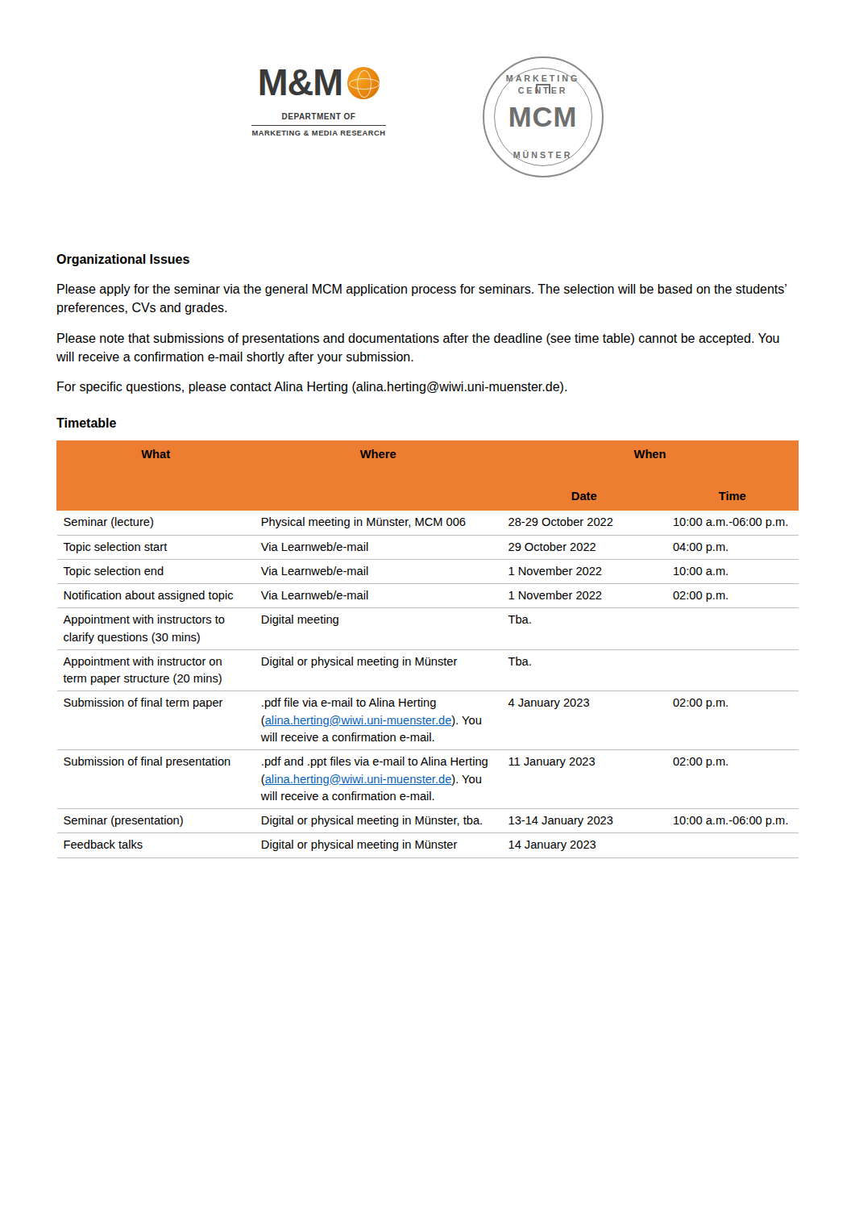M&M
DEPARTMENT OF
MARKETING & MEDIA RESEARCH
MARKETING CENTER
MCM
MÜNSTER
Organizational Issues
Please apply for the seminar via the general MCM application process for seminars. The selection will be based on the students’ preferences, CVs and grades.
Please note that submissions of presentations and documentations after the deadline (see time table) cannot be accepted. You will receive a confirmation e-mail shortly after your submission.
For specific questions, please contact Alina Herting (alina.herting@wiwi.uni-muenster.de).
Timetable
| What | Where | When |
| --- | --- | --- |
| Date | Time |
| Seminar (lecture) | Physical meeting in Münster, MCM 006 | 28-29 October 2022 | 10:00 a.m.-06:00 p.m. |
| Topic selection start | Via Learnweb/e-mail | 29 October 2022 | 04:00 p.m. |
| Topic selection end | Via Learnweb/e-mail | 1 November 2022 | 10:00 a.m. |
| Notification about assigned topic | Via Learnweb/e-mail | 1 November 2022 | 02:00 p.m. |
| Appointment with instructors to clarify questions (30 mins) | Digital meeting | Tba. | |
| Appointment with instructor on term paper structure (20 mins) | Digital or physical meeting in Münster | Tba. | |
| Submission of final term paper | .pdf file via e-mail to Alina Herting ( alina.herting@wiwi.uni-muenster.de ). You will receive a confirmation e-mail. | 4 January 2023 | 02:00 p.m. |
| Submission of final presentation | .pdf and .ppt files via e-mail to Alina Herting ( alina.herting@wiwi.uni-muenster.de ). You will receive a confirmation e-mail. | 11 January 2023 | 02:00 p.m. |
| Seminar (presentation) | Digital or physical meeting in Münster, tba. | 13-14 January 2023 | 10:00 a.m.-06:00 p.m. |
| Feedback talks | Digital or physical meeting in Münster | 14 January 2023 | |